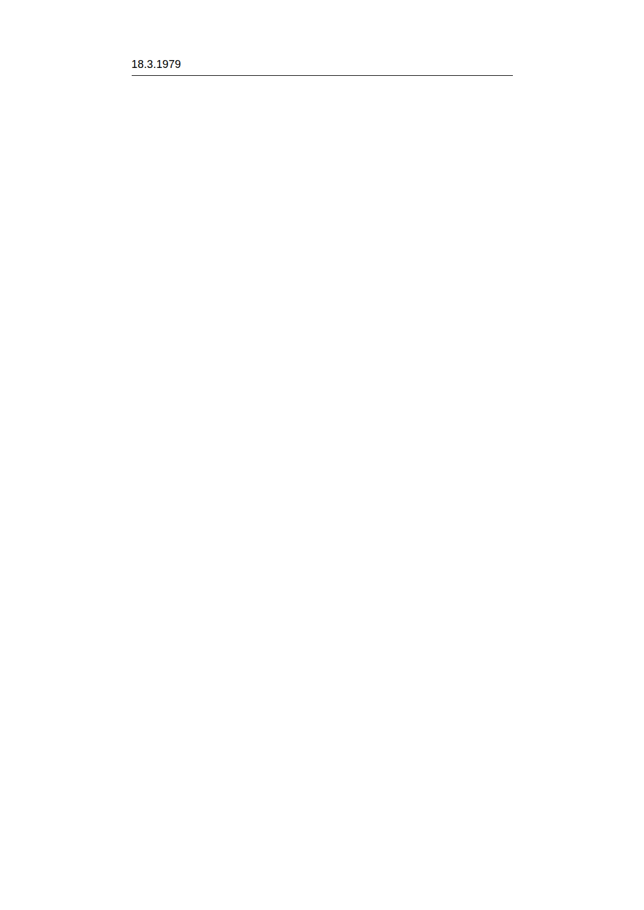18.3.1979